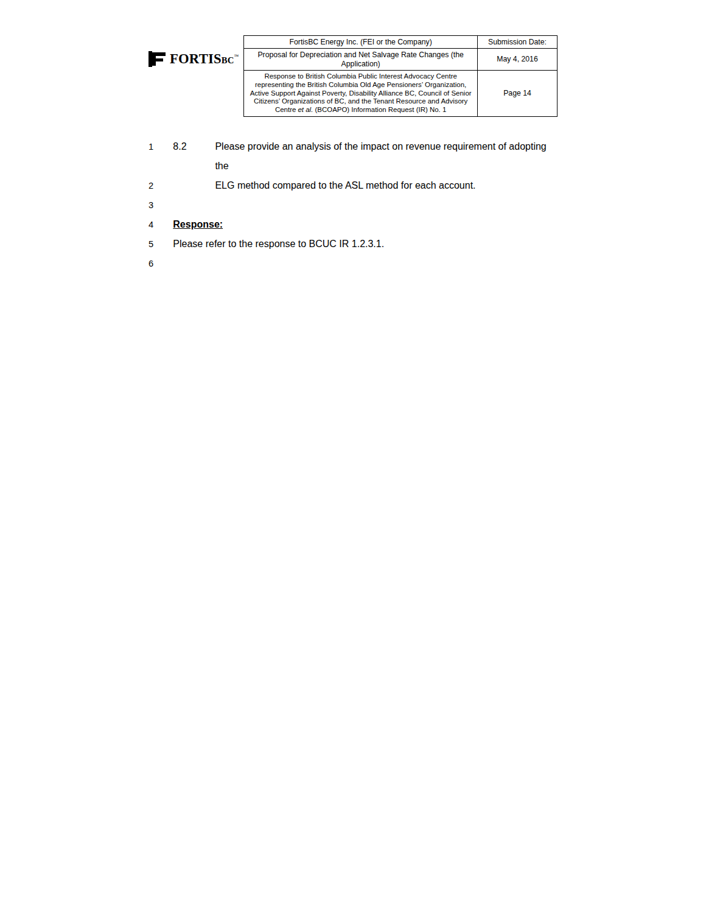FORTISBC™
| FortisBC Energy Inc. (FEI or the Company) | Submission Date: |
| Proposal for Depreciation and Net Salvage Rate Changes (the Application) | May 4, 2016 |
| Response to British Columbia Public Interest Advocacy Centre representing the British Columbia Old Age Pensioners’ Organization, Active Support Against Poverty, Disability Alliance BC, Council of Senior Citizens’ Organizations of BC, and the Tenant Resource and Advisory Centre et al. (BCOAPO) Information Request (IR) No. 1 | Page 14 |
1
8.2
Please provide an analysis of the impact on revenue requirement of adopting the
2
ELG method compared to the ASL method for each account.
3
4
Response:
5
Please refer to the response to BCUC IR 1.2.3.1.
6